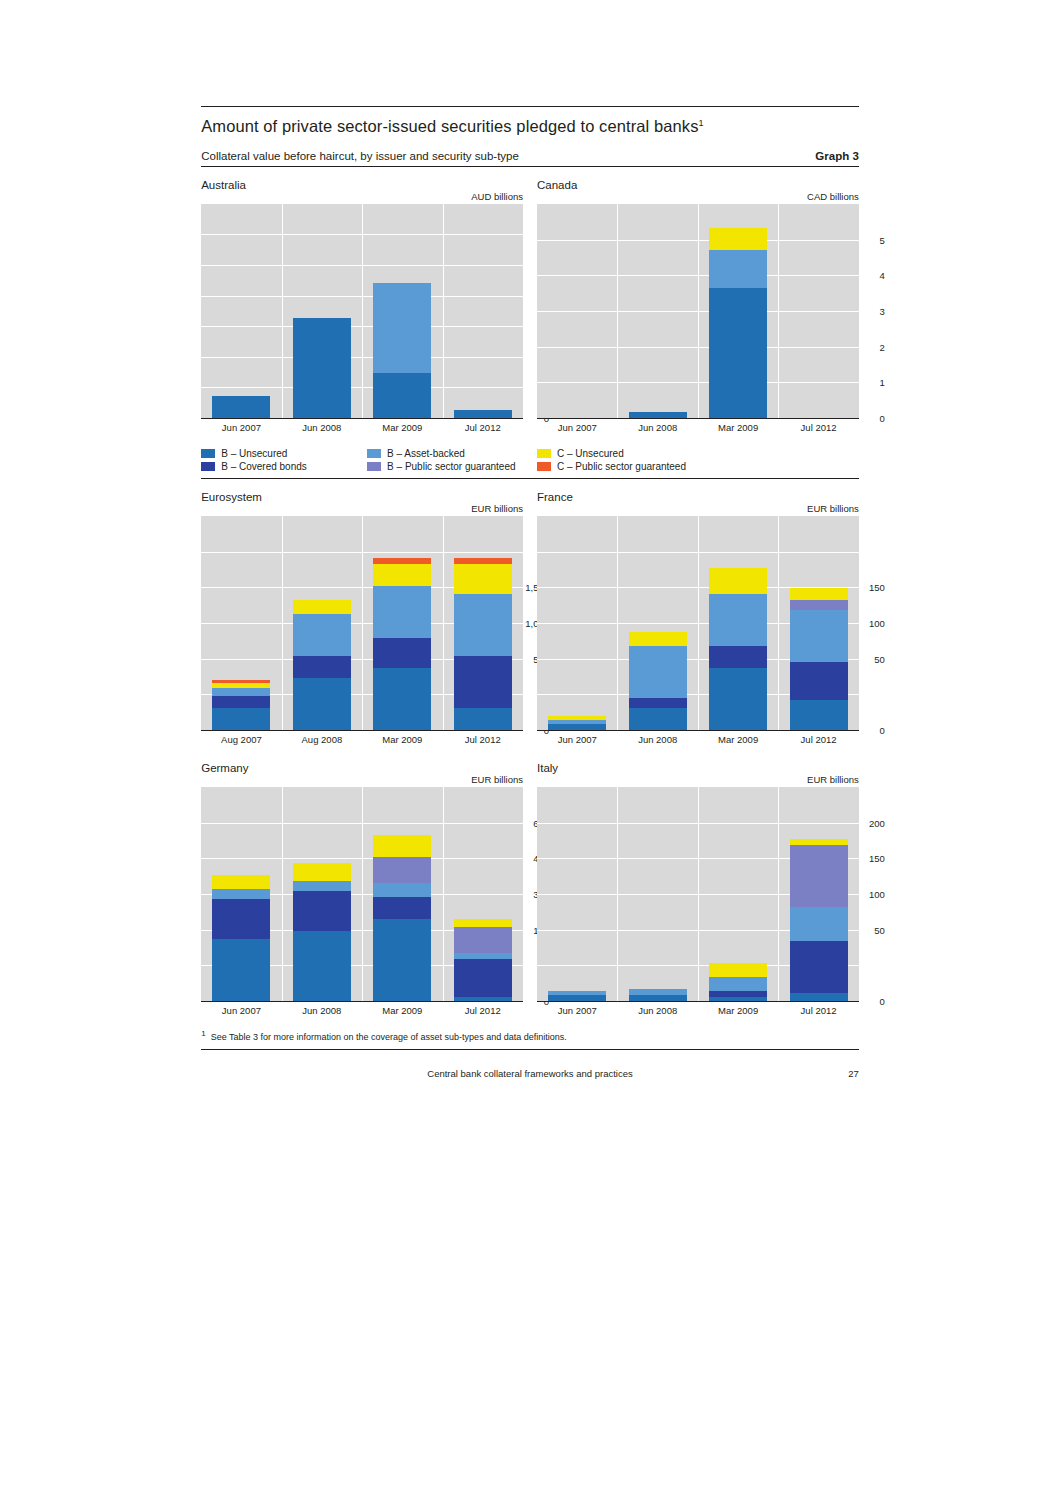Amount of private sector-issued securities pledged to central banks1
Collateral value before haircut, by issuer and security sub-type
Graph 3
Australia
AUD billions
75 60 45 30 15 0
Jun 2007 Jun 2008 Mar 2009 Jul 2012
Canada
CAD billions
5 4 3 2 1 0
Jun 2007 Jun 2008 Mar 2009 Jul 2012
B – Unsecured
B – Asset-backed
B – Covered bonds
B – Public sector guaranteed
C – Unsecured
C – Public sector guaranteed
Eurosystem
EUR billions
1,500 1,000 500 0
Aug 2007 Aug 2008 Mar 2009 Jul 2012
France
EUR billions
150 100 50 0
Jun 2007 Jun 2008 Mar 2009 Jul 2012
Germany
EUR billions
600 450 300 150 0
Jun 2007 Jun 2008 Mar 2009 Jul 2012
Italy
EUR billions
200 150 100 50 0
Jun 2007 Jun 2008 Mar 2009 Jul 2012
1 See Table 3 for more information on the coverage of asset sub-types and data definitions.
Central bank collateral frameworks and practices
27